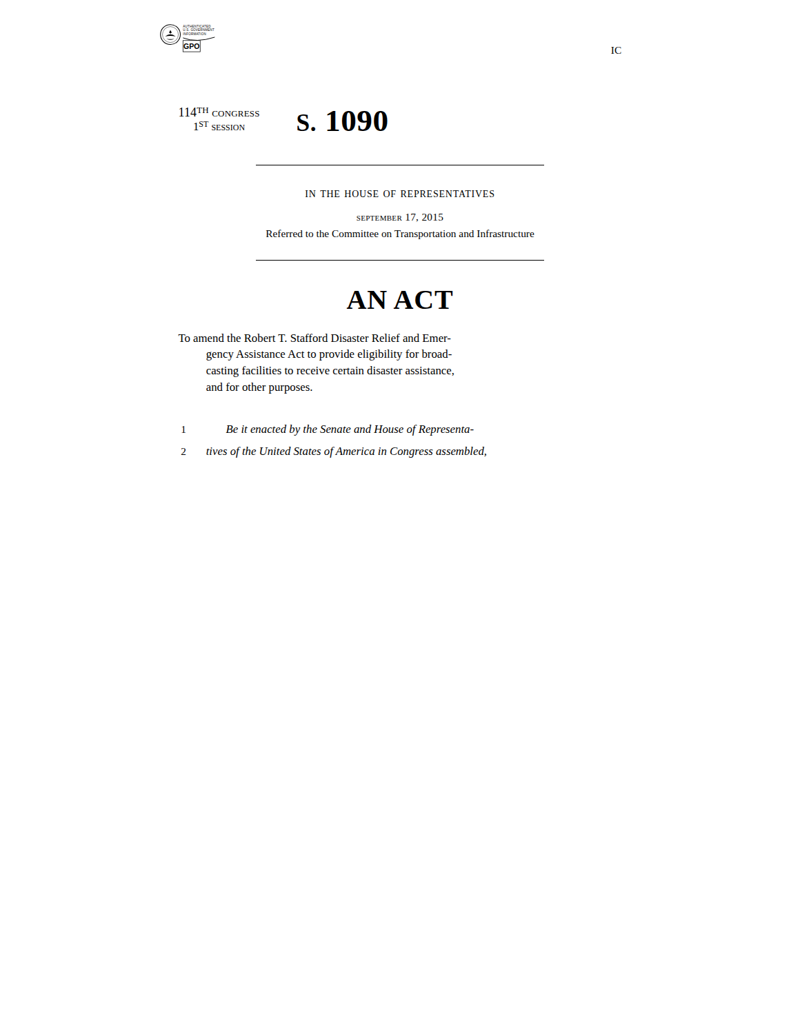AUTHENTICATED U.S. GOVERNMENT INFORMATION GPO
IC
114th Congress 1st Session
S. 1090
In the House of Representatives
September 17, 2015
Referred to the Committee on Transportation and Infrastructure
AN ACT
To amend the Robert T. Stafford Disaster Relief and Emer- gency Assistance Act to provide eligibility for broad- casting facilities to receive certain disaster assistance, and for other purposes.
1 Be it enacted by the Senate and House of Representa-
2 tives of the United States of America in Congress assembled,